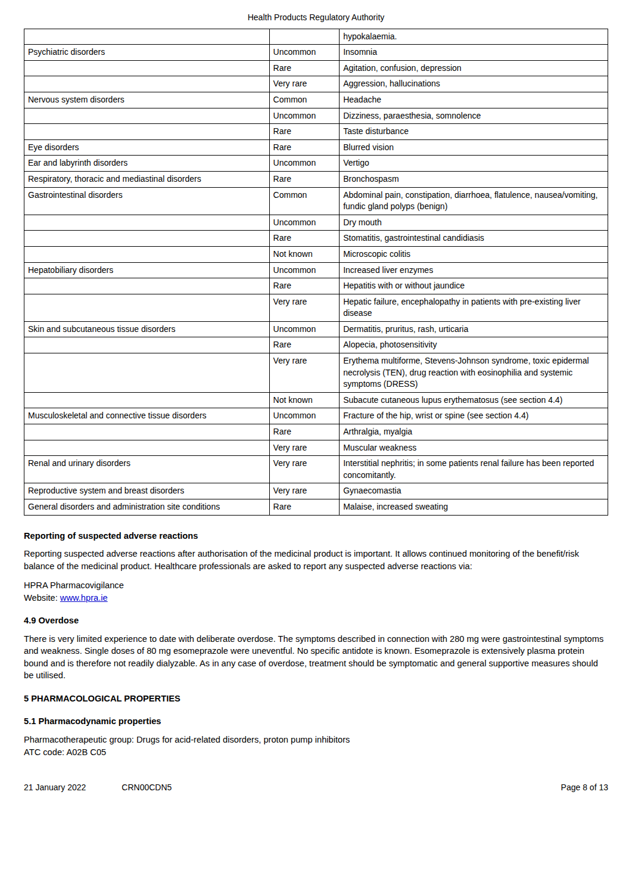Health Products Regulatory Authority
| | | hypokalaemia. |
| Psychiatric disorders | Uncommon | Insomnia |
| | Rare | Agitation, confusion, depression |
| | Very rare | Aggression, hallucinations |
| Nervous system disorders | Common | Headache |
| | Uncommon | Dizziness, paraesthesia, somnolence |
| | Rare | Taste disturbance |
| Eye disorders | Rare | Blurred vision |
| Ear and labyrinth disorders | Uncommon | Vertigo |
| Respiratory, thoracic and mediastinal disorders | Rare | Bronchospasm |
| Gastrointestinal disorders | Common | Abdominal pain, constipation, diarrhoea, flatulence, nausea/vomiting, fundic gland polyps (benign) |
| | Uncommon | Dry mouth |
| | Rare | Stomatitis, gastrointestinal candidiasis |
| | Not known | Microscopic colitis |
| Hepatobiliary disorders | Uncommon | Increased liver enzymes |
| | Rare | Hepatitis with or without jaundice |
| | Very rare | Hepatic failure, encephalopathy in patients with pre-existing liver disease |
| Skin and subcutaneous tissue disorders | Uncommon | Dermatitis, pruritus, rash, urticaria |
| | Rare | Alopecia, photosensitivity |
| | Very rare | Erythema multiforme, Stevens-Johnson syndrome, toxic epidermal necrolysis (TEN), drug reaction with eosinophilia and systemic symptoms (DRESS) |
| | Not known | Subacute cutaneous lupus erythematosus (see section 4.4) |
| Musculoskeletal and connective tissue disorders | Uncommon | Fracture of the hip, wrist or spine (see section 4.4) |
| | Rare | Arthralgia, myalgia |
| | Very rare | Muscular weakness |
| Renal and urinary disorders | Very rare | Interstitial nephritis; in some patients renal failure has been reported concomitantly. |
| Reproductive system and breast disorders | Very rare | Gynaecomastia |
| General disorders and administration site conditions | Rare | Malaise, increased sweating |
Reporting of suspected adverse reactions
Reporting suspected adverse reactions after authorisation of the medicinal product is important. It allows continued monitoring of the benefit/risk balance of the medicinal product. Healthcare professionals are asked to report any suspected adverse reactions via:
HPRA Pharmacovigilance
Website: www.hpra.ie
4.9 Overdose
There is very limited experience to date with deliberate overdose. The symptoms described in connection with 280 mg were gastrointestinal symptoms and weakness. Single doses of 80 mg esomeprazole were uneventful. No specific antidote is known. Esomeprazole is extensively plasma protein bound and is therefore not readily dialyzable. As in any case of overdose, treatment should be symptomatic and general supportive measures should be utilised.
5 PHARMACOLOGICAL PROPERTIES
5.1 Pharmacodynamic properties
Pharmacotherapeutic group: Drugs for acid-related disorders, proton pump inhibitors
ATC code: A02B C05
21 January 2022 CRN00CDN5 Page 8 of 13